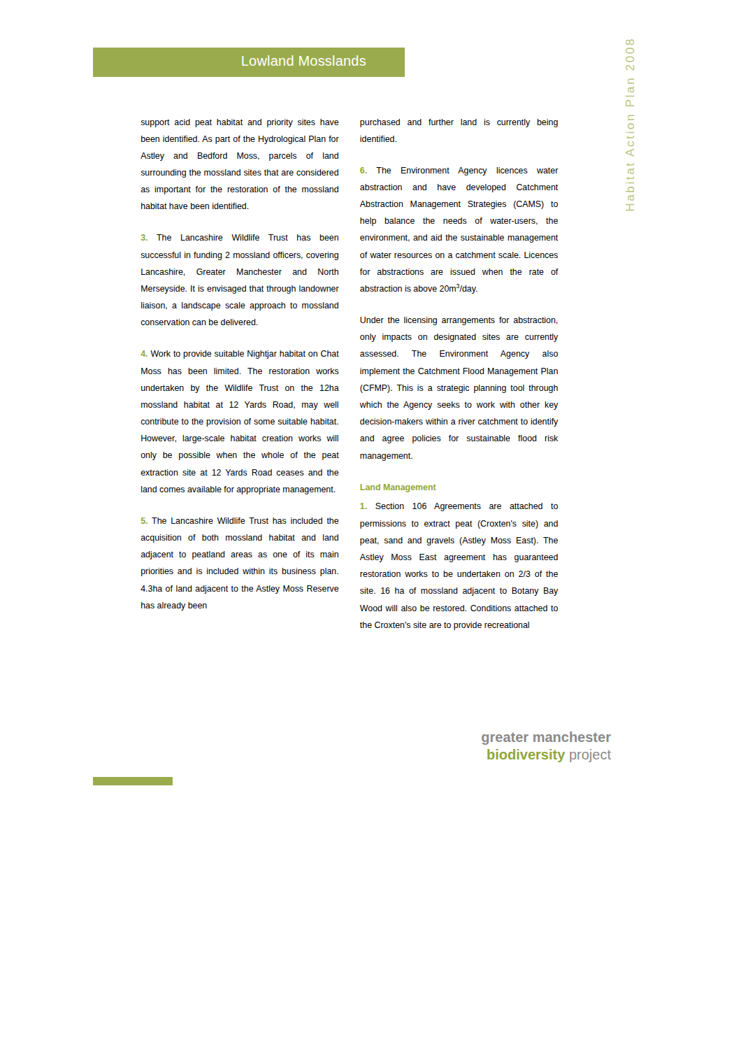Lowland Mosslands
Habitat Action Plan 2008
support acid peat habitat and priority sites have been identified. As part of the Hydrological Plan for Astley and Bedford Moss, parcels of land surrounding the mossland sites that are considered as important for the restoration of the mossland habitat have been identified.
3. The Lancashire Wildlife Trust has been successful in funding 2 mossland officers, covering Lancashire, Greater Manchester and North Merseyside. It is envisaged that through landowner liaison, a landscape scale approach to mossland conservation can be delivered.
4. Work to provide suitable Nightjar habitat on Chat Moss has been limited. The restoration works undertaken by the Wildlife Trust on the 12ha mossland habitat at 12 Yards Road, may well contribute to the provision of some suitable habitat. However, large-scale habitat creation works will only be possible when the whole of the peat extraction site at 12 Yards Road ceases and the land comes available for appropriate management.
5. The Lancashire Wildlife Trust has included the acquisition of both mossland habitat and land adjacent to peatland areas as one of its main priorities and is included within its business plan. 4.3ha of land adjacent to the Astley Moss Reserve has already been
purchased and further land is currently being identified.
6. The Environment Agency licences water abstraction and have developed Catchment Abstraction Management Strategies (CAMS) to help balance the needs of water-users, the environment, and aid the sustainable management of water resources on a catchment scale. Licences for abstractions are issued when the rate of abstraction is above 20m3/day.
Under the licensing arrangements for abstraction, only impacts on designated sites are currently assessed. The Environment Agency also implement the Catchment Flood Management Plan (CFMP). This is a strategic planning tool through which the Agency seeks to work with other key decision-makers within a river catchment to identify and agree policies for sustainable flood risk management.
Land Management
1. Section 106 Agreements are attached to permissions to extract peat (Croxten's site) and peat, sand and gravels (Astley Moss East). The Astley Moss East agreement has guaranteed restoration works to be undertaken on 2/3 of the site. 16 ha of mossland adjacent to Botany Bay Wood will also be restored. Conditions attached to the Croxten's site are to provide recreational
greater manchester
biodiversity project